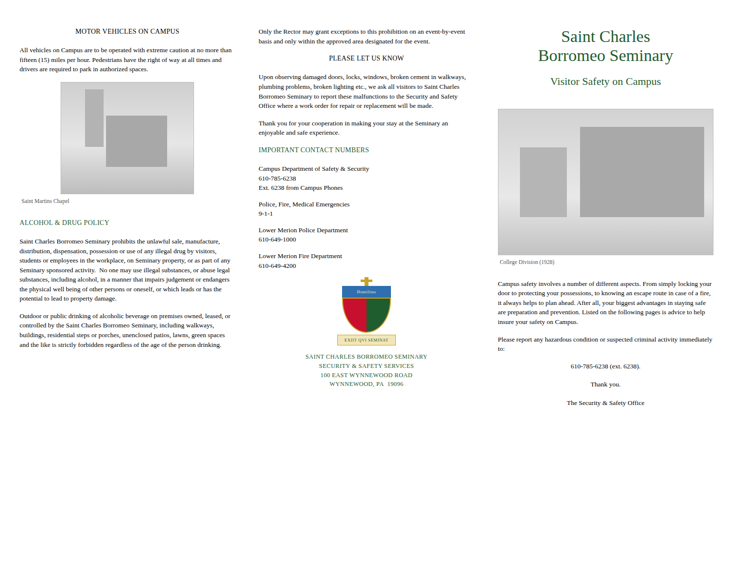MOTOR VEHICLES ON CAMPUS
All vehicles on Campus are to be operated with extreme caution at no more than fifteen (15) miles per hour. Pedestrians have the right of way at all times and drivers are required to park in authorized spaces.
Saint Martins Chapel
ALCOHOL & DRUG POLICY
Saint Charles Borromeo Seminary prohibits the unlawful sale, manufacture, distribution, dispensation, possession or use of any illegal drug by visitors, students or employees in the workplace, on Seminary property, or as part of any Seminary sponsored activity. No one may use illegal substances, or abuse legal substances, including alcohol, in a manner that impairs judgement or endangers the physical well being of other persons or oneself, or which leads or has the potential to lead to property damage.
Outdoor or public drinking of alcoholic beverage on premises owned, leased, or controlled by the Saint Charles Borromeo Seminary, including walkways, buildings, residential steps or porches, unenclosed patios, lawns, green spaces and the like is strictly forbidden regardless of the age of the person drinking.
Only the Rector may grant exceptions to this prohibition on an event-by-event basis and only within the approved area designated for the event.
PLEASE LET US KNOW
Upon observing damaged doors, locks, windows, broken cement in walkways, plumbing problems, broken lighting etc., we ask all visitors to Saint Charles Borromeo Seminary to report these malfunctions to the Security and Safety Office where a work order for repair or replacement will be made.
Thank you for your cooperation in making your stay at the Seminary an enjoyable and safe experience.
IMPORTANT CONTACT NUMBERS
Campus Department of Safety & Security
610-785-6238
Ext. 6238 from Campus Phones
Police, Fire, Medical Emergencies
9-1-1
Lower Merion Police Department
610-649-1000
Lower Merion Fire Department
610-649-4200
Humilitas
EXIIT QVI SEMINAT
SAINT CHARLES BORROMEO SEMINARY
SECURITY & SAFETY SERVICES
100 EAST WYNNEWOOD ROAD
WYNNEWOOD, PA 19096
Saint Charles
Borromeo Seminary
Visitor Safety on Campus
College Division (1928)
Campus safety involves a number of different aspects. From simply locking your door to protecting your possessions, to knowing an escape route in case of a fire, it always helps to plan ahead. After all, your biggest advantages in staying safe are preparation and prevention. Listed on the following pages is advice to help insure your safety on Campus.
Please report any hazardous condition or suspected criminal activity immediately to:
610-785-6238 (ext. 6238).
Thank you.
The Security & Safety Office